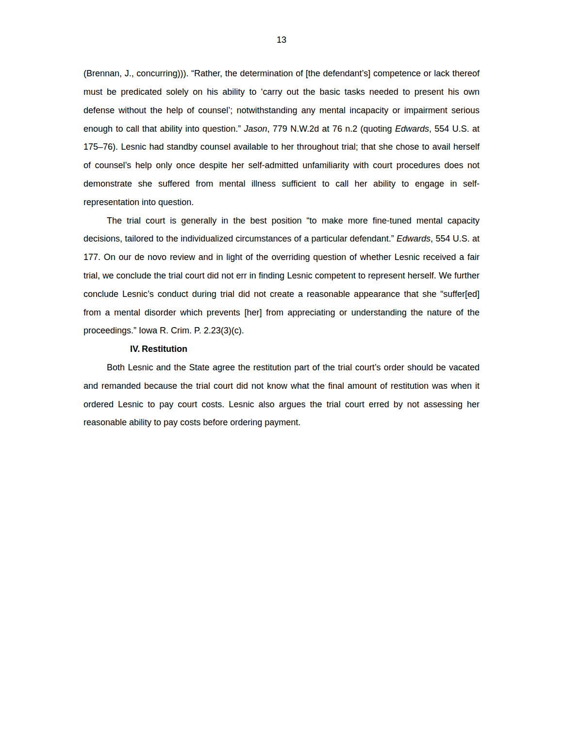13
(Brennan, J., concurring))). “Rather, the determination of [the defendant’s] competence or lack thereof must be predicated solely on his ability to ‘carry out the basic tasks needed to present his own defense without the help of counsel’; notwithstanding any mental incapacity or impairment serious enough to call that ability into question.” Jason, 779 N.W.2d at 76 n.2 (quoting Edwards, 554 U.S. at 175–76). Lesnic had standby counsel available to her throughout trial; that she chose to avail herself of counsel’s help only once despite her self-admitted unfamiliarity with court procedures does not demonstrate she suffered from mental illness sufficient to call her ability to engage in self-representation into question.
The trial court is generally in the best position “to make more fine-tuned mental capacity decisions, tailored to the individualized circumstances of a particular defendant.” Edwards, 554 U.S. at 177. On our de novo review and in light of the overriding question of whether Lesnic received a fair trial, we conclude the trial court did not err in finding Lesnic competent to represent herself. We further conclude Lesnic’s conduct during trial did not create a reasonable appearance that she “suffer[ed] from a mental disorder which prevents [her] from appreciating or understanding the nature of the proceedings.” Iowa R. Crim. P. 2.23(3)(c).
IV. Restitution
Both Lesnic and the State agree the restitution part of the trial court’s order should be vacated and remanded because the trial court did not know what the final amount of restitution was when it ordered Lesnic to pay court costs. Lesnic also argues the trial court erred by not assessing her reasonable ability to pay costs before ordering payment.